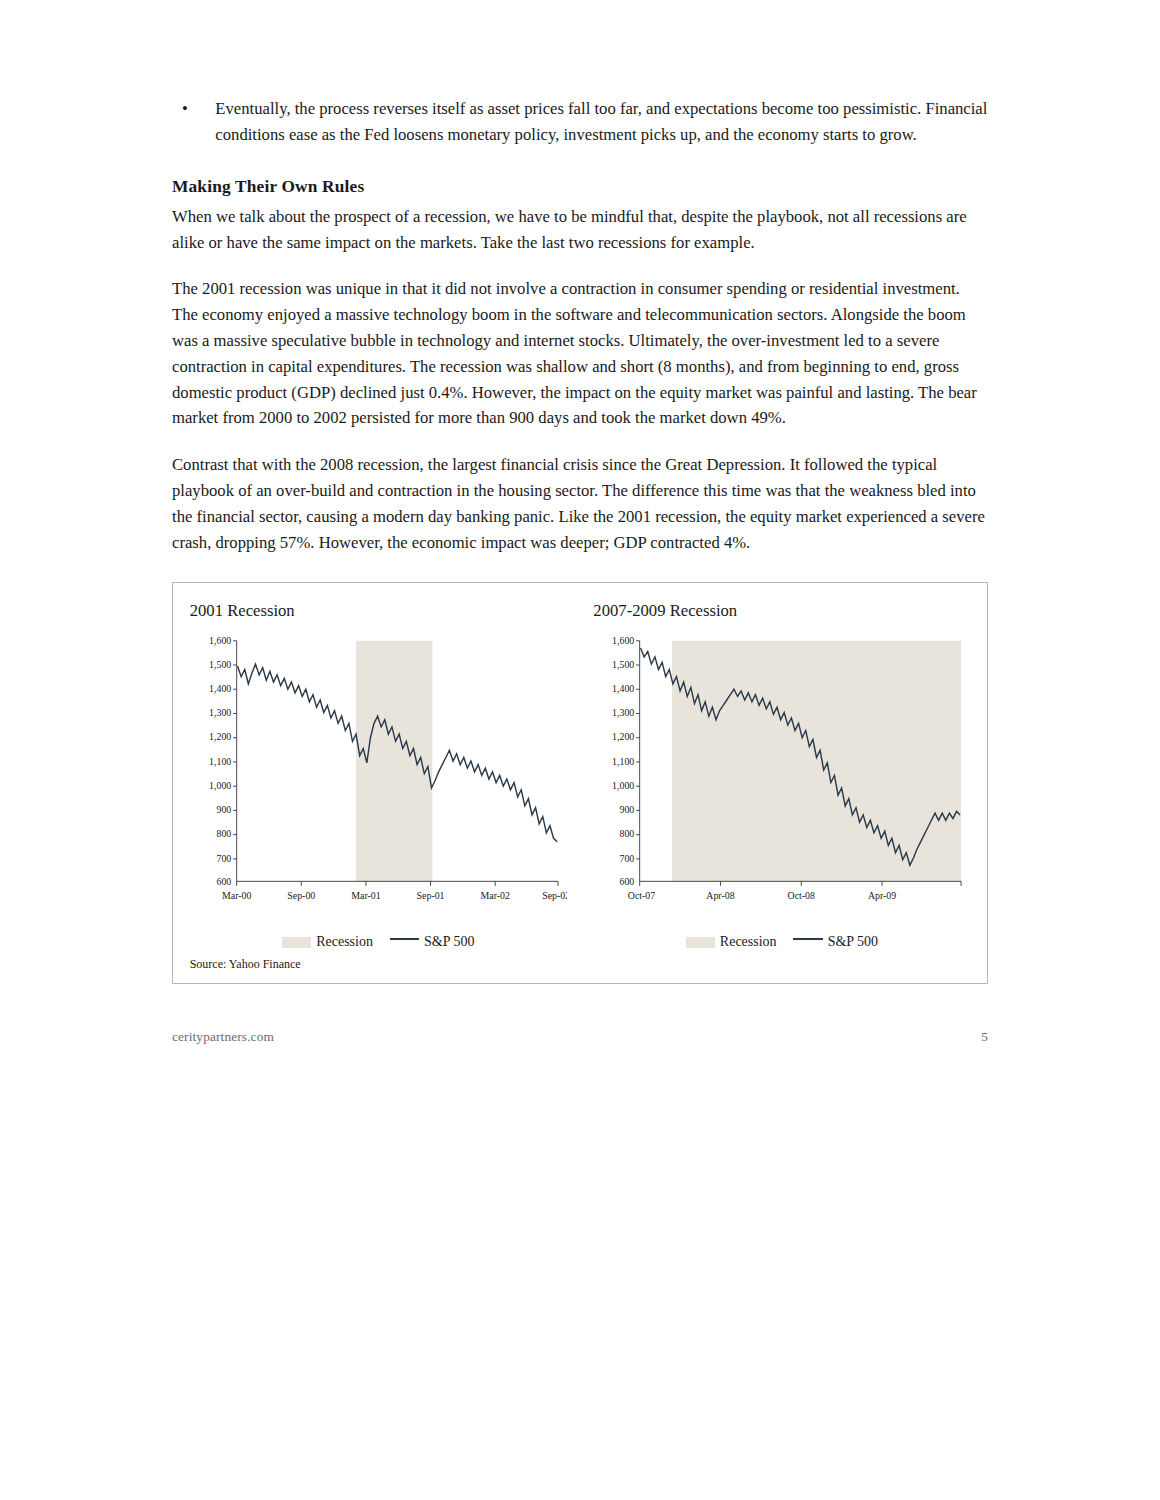Eventually, the process reverses itself as asset prices fall too far, and expectations become too pessimistic. Financial conditions ease as the Fed loosens monetary policy, investment picks up, and the economy starts to grow.
Making Their Own Rules
When we talk about the prospect of a recession, we have to be mindful that, despite the playbook, not all recessions are alike or have the same impact on the markets. Take the last two recessions for example.
The 2001 recession was unique in that it did not involve a contraction in consumer spending or residential investment. The economy enjoyed a massive technology boom in the software and telecommunication sectors. Alongside the boom was a massive speculative bubble in technology and internet stocks. Ultimately, the over-investment led to a severe contraction in capital expenditures. The recession was shallow and short (8 months), and from beginning to end, gross domestic product (GDP) declined just 0.4%. However, the impact on the equity market was painful and lasting. The bear market from 2000 to 2002 persisted for more than 900 days and took the market down 49%.
Contrast that with the 2008 recession, the largest financial crisis since the Great Depression. It followed the typical playbook of an over-build and contraction in the housing sector. The difference this time was that the weakness bled into the financial sector, causing a modern day banking panic. Like the 2001 recession, the equity market experienced a severe crash, dropping 57%. However, the economic impact was deeper; GDP contracted 4%.
2001 Recession
1,600 1,500 1,400 1,300 1,200 1,100 1,000 900 800 700 600 Mar-00 Sep-00 Mar-01 Sep-01 Mar-02 Sep-02
Recession S&P 500
Source: Yahoo Finance
2007-2009 Recession
1,600 1,500 1,400 1,300 1,200 1,100 1,000 900 800 700 600 Oct-07 Apr-08 Oct-08 Apr-09
Recession S&P 500
ceritypartners.com 5